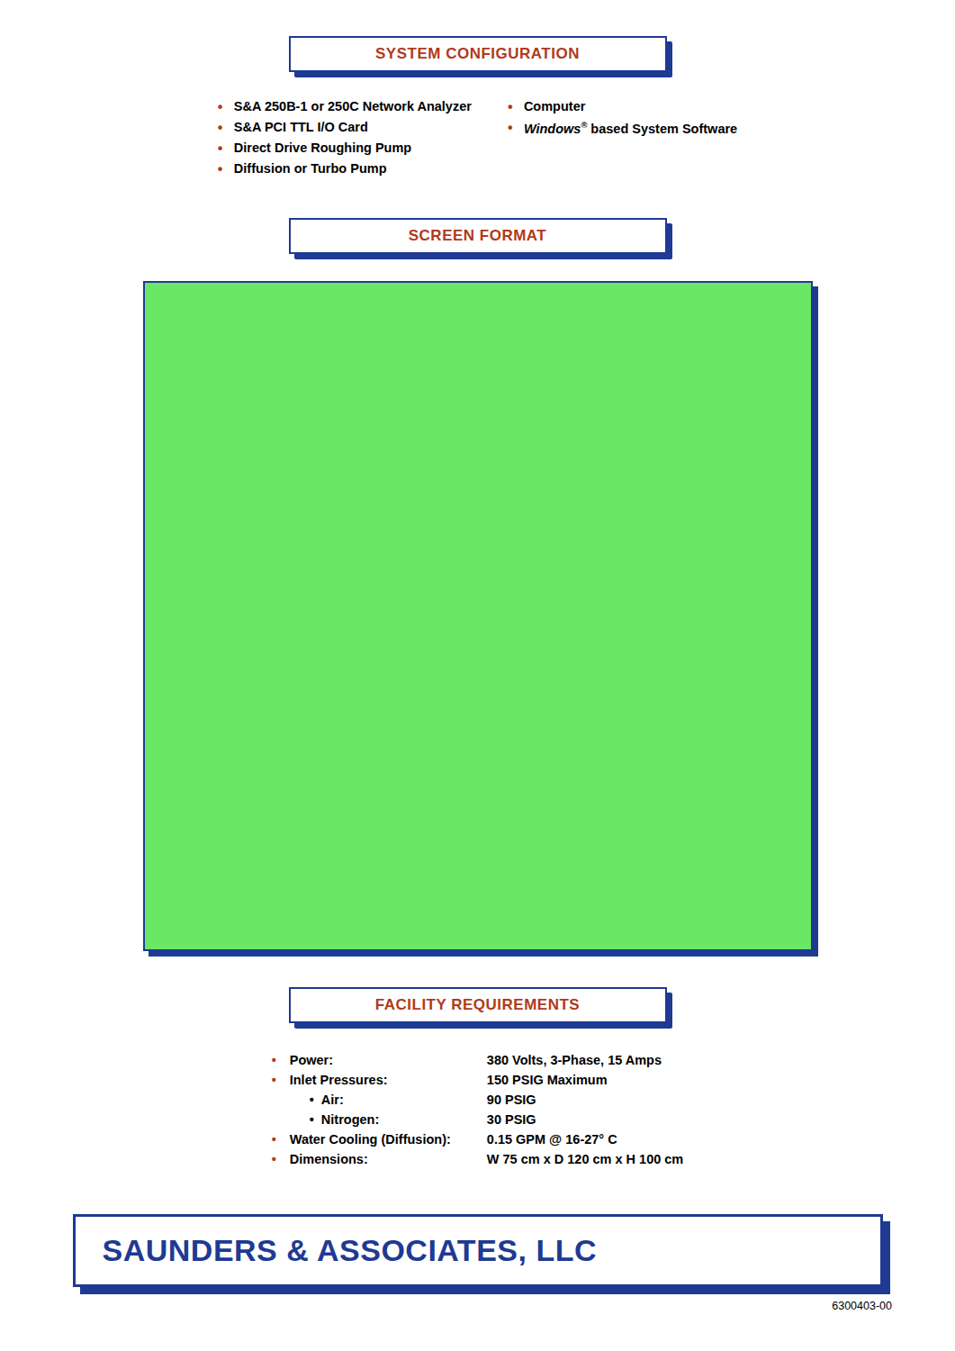SYSTEM CONFIGURATION
S&A 250B-1 or 250C Network Analyzer
S&A PCI TTL I/O Card
Direct Drive Roughing Pump
Diffusion or Turbo Pump
Computer
Windows® based System Software
SCREEN FORMAT
FACILITY REQUIREMENTS
| • | Power: | 380 Volts, 3-Phase, 15 Amps |
| • | Inlet Pressures: | 150 PSIG Maximum |
| | • Air: | 90 PSIG |
| | • Nitrogen: | 30 PSIG |
| • | Water Cooling (Diffusion): | 0.15 GPM @ 16-27° C |
| • | Dimensions: | W 75 cm x D 120 cm x H 100 cm |
SAUNDERS & ASSOCIATES, LLC
6300403-00